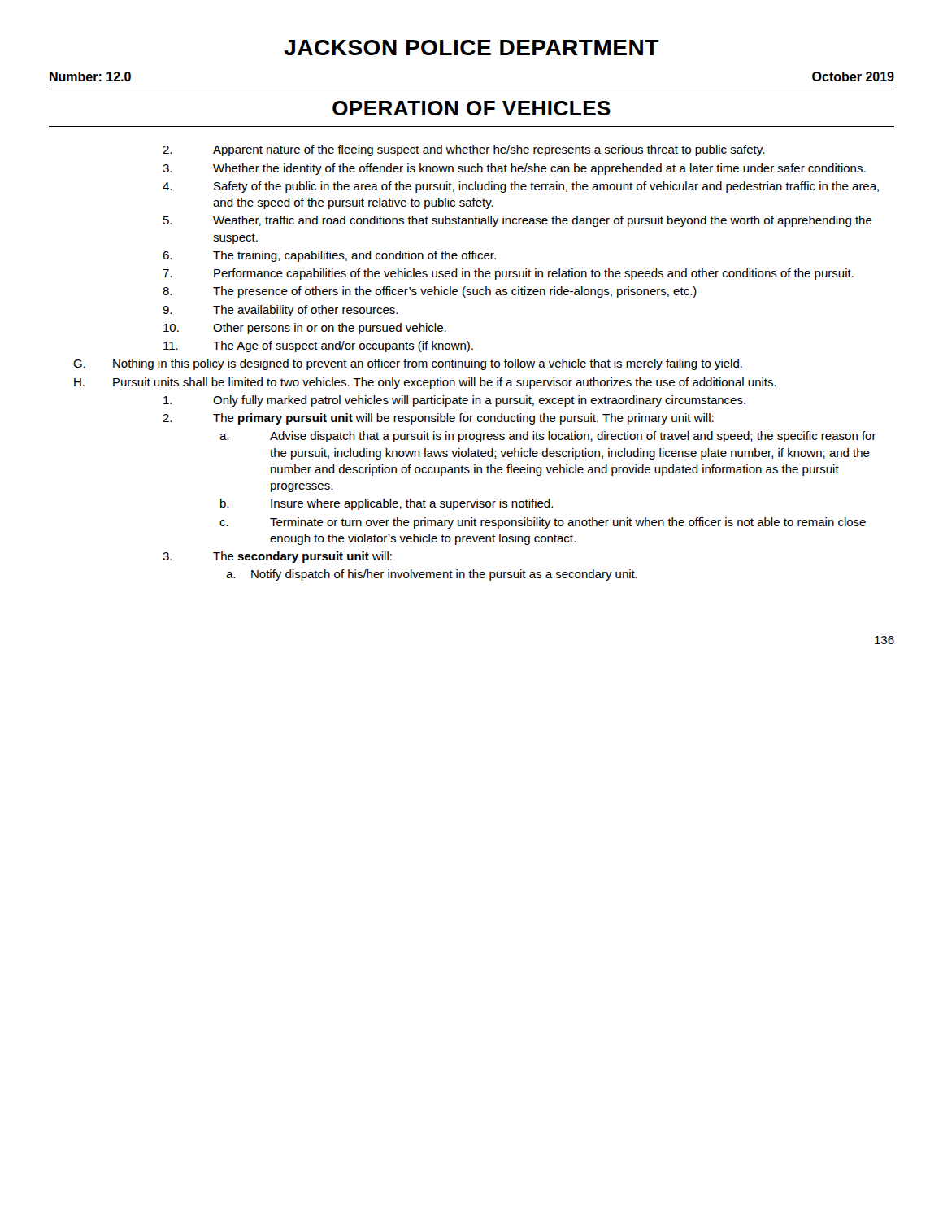JACKSON POLICE DEPARTMENT
Number: 12.0 October 2019
OPERATION OF VEHICLES
2.
Apparent nature of the fleeing suspect and whether he/she represents a serious threat to public safety.
3.
Whether the identity of the offender is known such that he/she can be apprehended at a later time under safer conditions.
4.
Safety of the public in the area of the pursuit, including the terrain, the amount of vehicular and pedestrian traffic in the area, and the speed of the pursuit relative to public safety.
5.
Weather, traffic and road conditions that substantially increase the danger of pursuit beyond the worth of apprehending the suspect.
6.
The training, capabilities, and condition of the officer.
7.
Performance capabilities of the vehicles used in the pursuit in relation to the speeds and other conditions of the pursuit.
8.
The presence of others in the officer’s vehicle (such as citizen ride-alongs, prisoners, etc.)
9.
The availability of other resources.
10.
Other persons in or on the pursued vehicle.
11.
The Age of suspect and/or occupants (if known).
G.
Nothing in this policy is designed to prevent an officer from continuing to follow a vehicle that is merely failing to yield.
H.
Pursuit units shall be limited to two vehicles. The only exception will be if a supervisor authorizes the use of additional units.
1.
Only fully marked patrol vehicles will participate in a pursuit, except in extraordinary circumstances.
2.
The primary pursuit unit will be responsible for conducting the pursuit. The primary unit will:
a.
Advise dispatch that a pursuit is in progress and its location, direction of travel and speed; the specific reason for the pursuit, including known laws violated; vehicle description, including license plate number, if known; and the number and description of occupants in the fleeing vehicle and provide updated information as the pursuit progresses.
b.
Insure where applicable, that a supervisor is notified.
c.
Terminate or turn over the primary unit responsibility to another unit when the officer is not able to remain close enough to the violator’s vehicle to prevent losing contact.
3.
The secondary pursuit unit will:
a.
Notify dispatch of his/her involvement in the pursuit as a secondary unit.
136